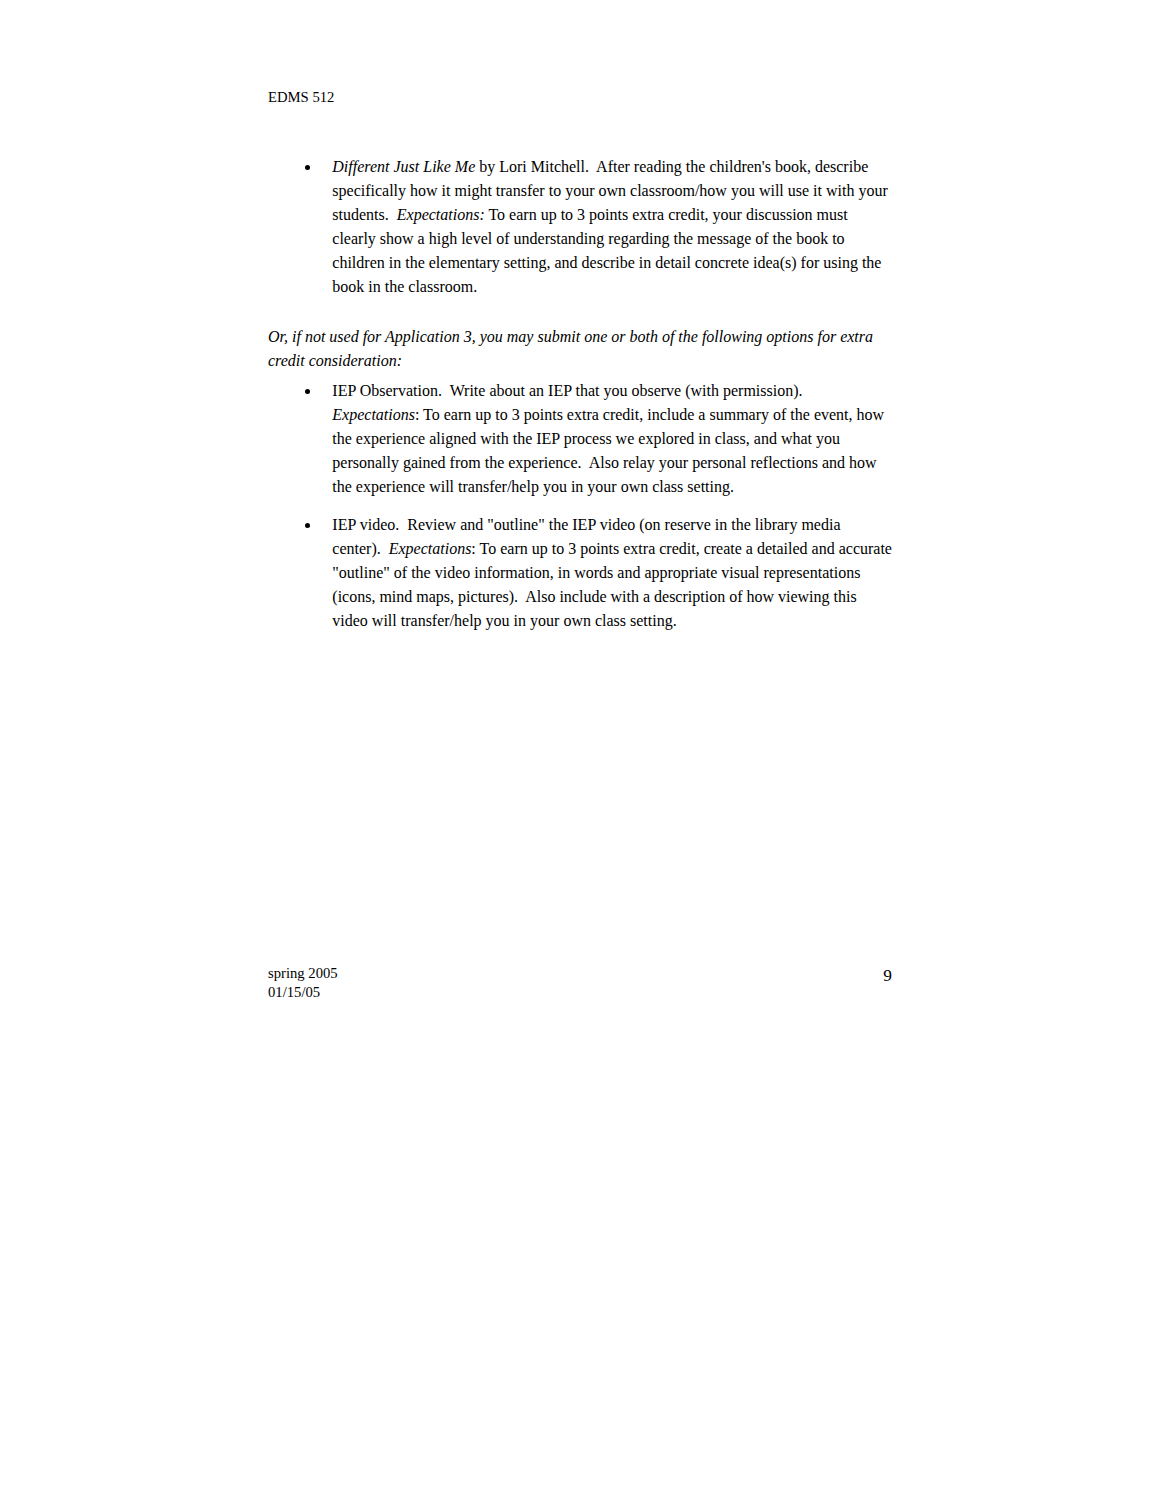EDMS 512
Different Just Like Me by Lori Mitchell. After reading the children's book, describe specifically how it might transfer to your own classroom/how you will use it with your students. Expectations: To earn up to 3 points extra credit, your discussion must clearly show a high level of understanding regarding the message of the book to children in the elementary setting, and describe in detail concrete idea(s) for using the book in the classroom.
Or, if not used for Application 3, you may submit one or both of the following options for extra credit consideration:
IEP Observation. Write about an IEP that you observe (with permission). Expectations: To earn up to 3 points extra credit, include a summary of the event, how the experience aligned with the IEP process we explored in class, and what you personally gained from the experience. Also relay your personal reflections and how the experience will transfer/help you in your own class setting.
IEP video. Review and "outline" the IEP video (on reserve in the library media center). Expectations: To earn up to 3 points extra credit, create a detailed and accurate "outline" of the video information, in words and appropriate visual representations (icons, mind maps, pictures). Also include with a description of how viewing this video will transfer/help you in your own class setting.
spring 2005
01/15/05
9